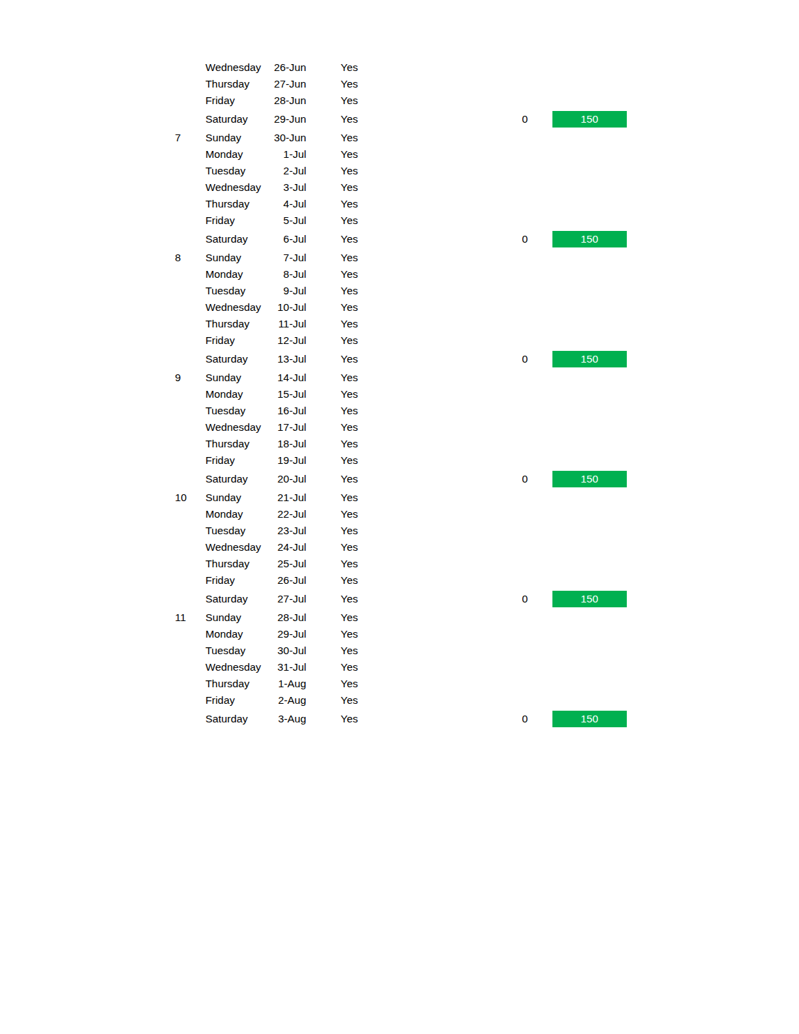| | Wednesday | 26-Jun | Yes | | | |
| | Thursday | 27-Jun | Yes | | | |
| | Friday | 28-Jun | Yes | | | |
| | Saturday | 29-Jun | Yes | | 0 | 150 |
| 7 | Sunday | 30-Jun | Yes | | | |
| | Monday | 1-Jul | Yes | | | |
| | Tuesday | 2-Jul | Yes | | | |
| | Wednesday | 3-Jul | Yes | | | |
| | Thursday | 4-Jul | Yes | | | |
| | Friday | 5-Jul | Yes | | | |
| | Saturday | 6-Jul | Yes | | 0 | 150 |
| 8 | Sunday | 7-Jul | Yes | | | |
| | Monday | 8-Jul | Yes | | | |
| | Tuesday | 9-Jul | Yes | | | |
| | Wednesday | 10-Jul | Yes | | | |
| | Thursday | 11-Jul | Yes | | | |
| | Friday | 12-Jul | Yes | | | |
| | Saturday | 13-Jul | Yes | | 0 | 150 |
| 9 | Sunday | 14-Jul | Yes | | | |
| | Monday | 15-Jul | Yes | | | |
| | Tuesday | 16-Jul | Yes | | | |
| | Wednesday | 17-Jul | Yes | | | |
| | Thursday | 18-Jul | Yes | | | |
| | Friday | 19-Jul | Yes | | | |
| | Saturday | 20-Jul | Yes | | 0 | 150 |
| 10 | Sunday | 21-Jul | Yes | | | |
| | Monday | 22-Jul | Yes | | | |
| | Tuesday | 23-Jul | Yes | | | |
| | Wednesday | 24-Jul | Yes | | | |
| | Thursday | 25-Jul | Yes | | | |
| | Friday | 26-Jul | Yes | | | |
| | Saturday | 27-Jul | Yes | | 0 | 150 |
| 11 | Sunday | 28-Jul | Yes | | | |
| | Monday | 29-Jul | Yes | | | |
| | Tuesday | 30-Jul | Yes | | | |
| | Wednesday | 31-Jul | Yes | | | |
| | Thursday | 1-Aug | Yes | | | |
| | Friday | 2-Aug | Yes | | | |
| | Saturday | 3-Aug | Yes | | 0 | 150 |